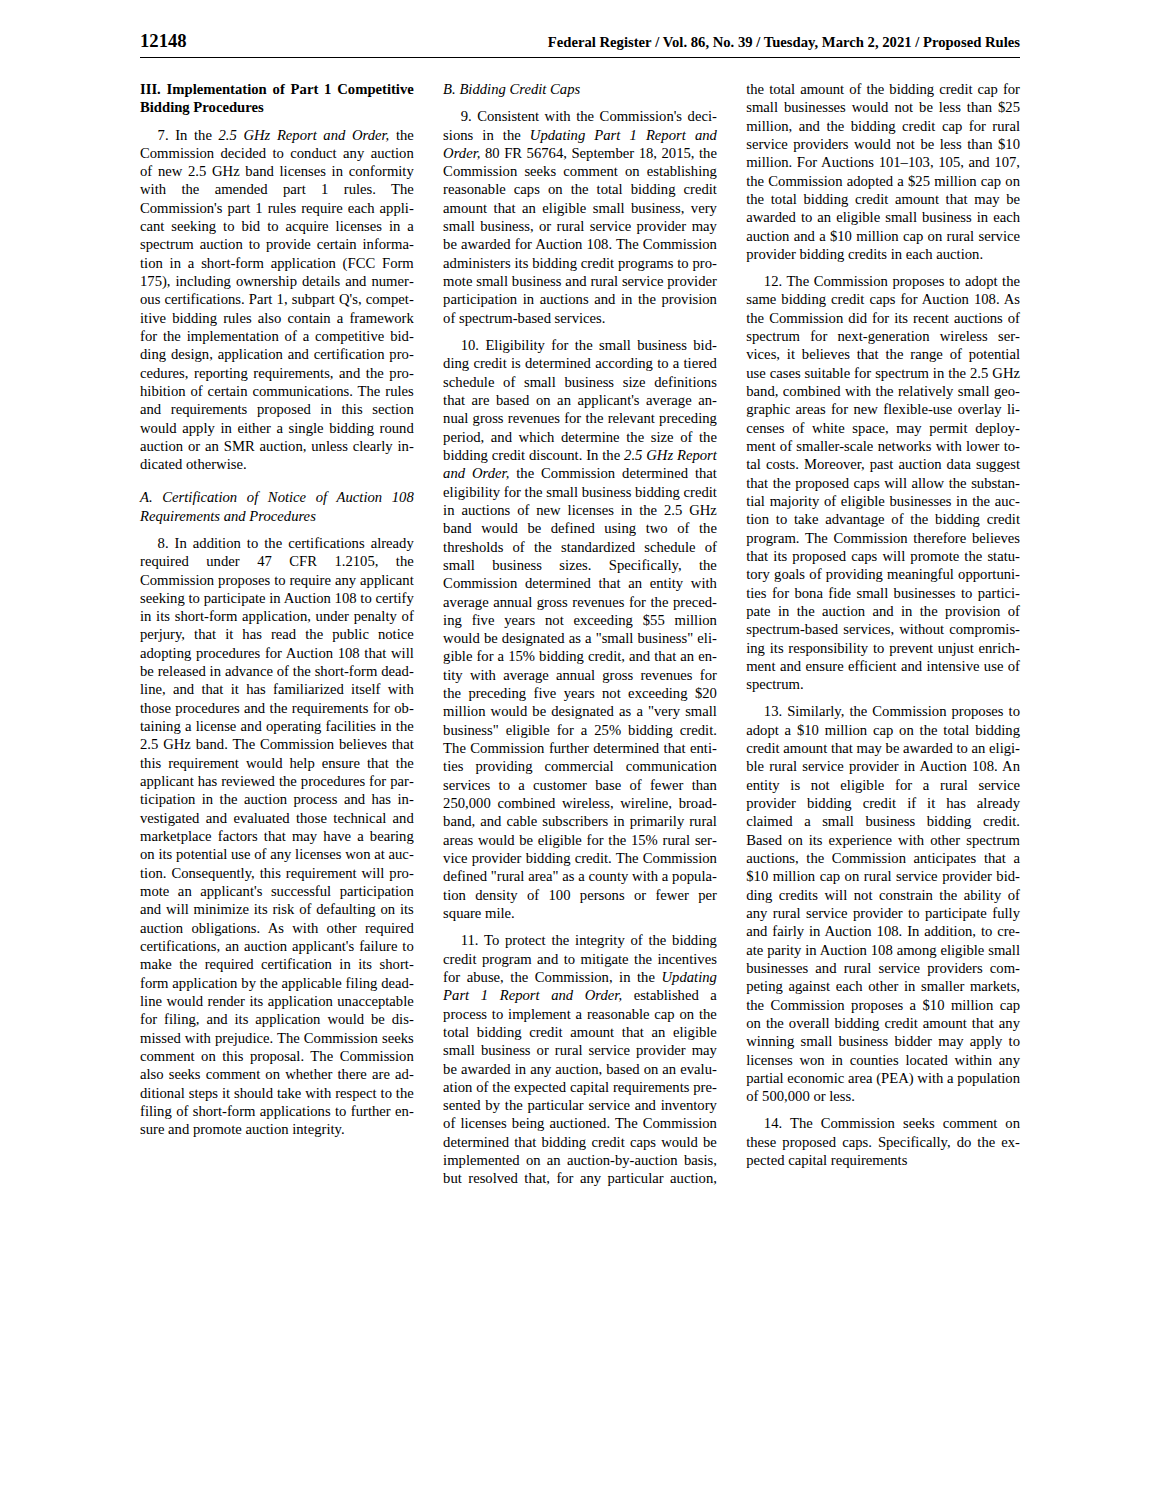12148 Federal Register / Vol. 86, No. 39 / Tuesday, March 2, 2021 / Proposed Rules
III. Implementation of Part 1 Competitive Bidding Procedures
7. In the 2.5 GHz Report and Order, the Commission decided to conduct any auction of new 2.5 GHz band licenses in conformity with the amended part 1 rules. The Commission's part 1 rules require each applicant seeking to bid to acquire licenses in a spectrum auction to provide certain information in a short-form application (FCC Form 175), including ownership details and numerous certifications. Part 1, subpart Q's, competitive bidding rules also contain a framework for the implementation of a competitive bidding design, application and certification procedures, reporting requirements, and the prohibition of certain communications. The rules and requirements proposed in this section would apply in either a single bidding round auction or an SMR auction, unless clearly indicated otherwise.
A. Certification of Notice of Auction 108 Requirements and Procedures
8. In addition to the certifications already required under 47 CFR 1.2105, the Commission proposes to require any applicant seeking to participate in Auction 108 to certify in its short-form application, under penalty of perjury, that it has read the public notice adopting procedures for Auction 108 that will be released in advance of the short-form deadline, and that it has familiarized itself with those procedures and the requirements for obtaining a license and operating facilities in the 2.5 GHz band. The Commission believes that this requirement would help ensure that the applicant has reviewed the procedures for participation in the auction process and has investigated and evaluated those technical and marketplace factors that may have a bearing on its potential use of any licenses won at auction. Consequently, this requirement will promote an applicant's successful participation and will minimize its risk of defaulting on its auction obligations. As with other required certifications, an auction applicant's failure to make the required certification in its short-form application by the applicable filing deadline would render its application unacceptable for filing, and its application would be dismissed with prejudice. The Commission seeks comment on this proposal. The Commission also seeks comment on whether there are additional steps it should take with respect to the filing of short-form applications to further ensure and promote auction integrity.
B. Bidding Credit Caps
9. Consistent with the Commission's decisions in the Updating Part 1 Report and Order, 80 FR 56764, September 18, 2015, the Commission seeks comment on establishing reasonable caps on the total bidding credit amount that an eligible small business, very small business, or rural service provider may be awarded for Auction 108. The Commission administers its bidding credit programs to promote small business and rural service provider participation in auctions and in the provision of spectrum-based services.
10. Eligibility for the small business bidding credit is determined according to a tiered schedule of small business size definitions that are based on an applicant's average annual gross revenues for the relevant preceding period, and which determine the size of the bidding credit discount. In the 2.5 GHz Report and Order, the Commission determined that eligibility for the small business bidding credit in auctions of new licenses in the 2.5 GHz band would be defined using two of the thresholds of the standardized schedule of small business sizes. Specifically, the Commission determined that an entity with average annual gross revenues for the preceding five years not exceeding $55 million would be designated as a "small business" eligible for a 15% bidding credit, and that an entity with average annual gross revenues for the preceding five years not exceeding $20 million would be designated as a "very small business" eligible for a 25% bidding credit. The Commission further determined that entities providing commercial communication services to a customer base of fewer than 250,000 combined wireless, wireline, broadband, and cable subscribers in primarily rural areas would be eligible for the 15% rural service provider bidding credit. The Commission defined "rural area" as a county with a population density of 100 persons or fewer per square mile.
11. To protect the integrity of the bidding credit program and to mitigate the incentives for abuse, the Commission, in the Updating Part 1 Report and Order, established a process to implement a reasonable cap on the total bidding credit amount that an eligible small business or rural service provider may be awarded in any auction, based on an evaluation of the expected capital requirements presented by the particular service and inventory of licenses being auctioned. The Commission determined that bidding credit caps would be implemented on an auction-by-auction basis, but resolved that, for any particular auction, the total amount of the bidding credit cap for small businesses would not be less than $25 million, and the bidding credit cap for rural service providers would not be less than $10 million. For Auctions 101–103, 105, and 107, the Commission adopted a $25 million cap on the total bidding credit amount that may be awarded to an eligible small business in each auction and a $10 million cap on rural service provider bidding credits in each auction.
12. The Commission proposes to adopt the same bidding credit caps for Auction 108. As the Commission did for its recent auctions of spectrum for next-generation wireless services, it believes that the range of potential use cases suitable for spectrum in the 2.5 GHz band, combined with the relatively small geographic areas for new flexible-use overlay licenses of white space, may permit deployment of smaller-scale networks with lower total costs. Moreover, past auction data suggest that the proposed caps will allow the substantial majority of eligible businesses in the auction to take advantage of the bidding credit program. The Commission therefore believes that its proposed caps will promote the statutory goals of providing meaningful opportunities for bona fide small businesses to participate in the auction and in the provision of spectrum-based services, without compromising its responsibility to prevent unjust enrichment and ensure efficient and intensive use of spectrum.
13. Similarly, the Commission proposes to adopt a $10 million cap on the total bidding credit amount that may be awarded to an eligible rural service provider in Auction 108. An entity is not eligible for a rural service provider bidding credit if it has already claimed a small business bidding credit. Based on its experience with other spectrum auctions, the Commission anticipates that a $10 million cap on rural service provider bidding credits will not constrain the ability of any rural service provider to participate fully and fairly in Auction 108. In addition, to create parity in Auction 108 among eligible small businesses and rural service providers competing against each other in smaller markets, the Commission proposes a $10 million cap on the overall bidding credit amount that any winning small business bidder may apply to licenses won in counties located within any partial economic area (PEA) with a population of 500,000 or less.
14. The Commission seeks comment on these proposed caps. Specifically, do the expected capital requirements